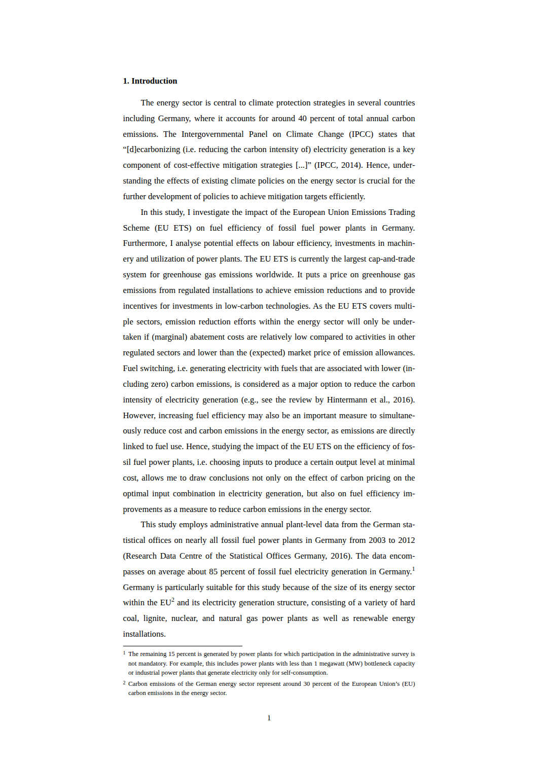1. Introduction
The energy sector is central to climate protection strategies in several countries including Germany, where it accounts for around 40 percent of total annual carbon emissions. The Intergovernmental Panel on Climate Change (IPCC) states that “[d]ecarbonizing (i.e. reducing the carbon intensity of) electricity generation is a key component of cost-effective mitigation strategies [...]” (IPCC, 2014). Hence, understanding the effects of existing climate policies on the energy sector is crucial for the further development of policies to achieve mitigation targets efficiently.
In this study, I investigate the impact of the European Union Emissions Trading Scheme (EU ETS) on fuel efficiency of fossil fuel power plants in Germany. Furthermore, I analyse potential effects on labour efficiency, investments in machinery and utilization of power plants. The EU ETS is currently the largest cap-and-trade system for greenhouse gas emissions worldwide. It puts a price on greenhouse gas emissions from regulated installations to achieve emission reductions and to provide incentives for investments in low-carbon technologies. As the EU ETS covers multiple sectors, emission reduction efforts within the energy sector will only be undertaken if (marginal) abatement costs are relatively low compared to activities in other regulated sectors and lower than the (expected) market price of emission allowances. Fuel switching, i.e. generating electricity with fuels that are associated with lower (including zero) carbon emissions, is considered as a major option to reduce the carbon intensity of electricity generation (e.g., see the review by Hintermann et al., 2016). However, increasing fuel efficiency may also be an important measure to simultaneously reduce cost and carbon emissions in the energy sector, as emissions are directly linked to fuel use. Hence, studying the impact of the EU ETS on the efficiency of fossil fuel power plants, i.e. choosing inputs to produce a certain output level at minimal cost, allows me to draw conclusions not only on the effect of carbon pricing on the optimal input combination in electricity generation, but also on fuel efficiency improvements as a measure to reduce carbon emissions in the energy sector.
This study employs administrative annual plant-level data from the German statistical offices on nearly all fossil fuel power plants in Germany from 2003 to 2012 (Research Data Centre of the Statistical Offices Germany, 2016). The data encompasses on average about 85 percent of fossil fuel electricity generation in Germany.1 Germany is particularly suitable for this study because of the size of its energy sector within the EU2 and its electricity generation structure, consisting of a variety of hard coal, lignite, nuclear, and natural gas power plants as well as renewable energy installations.
1
The remaining 15 percent is generated by power plants for which participation in the administrative survey is not mandatory. For example, this includes power plants with less than 1 megawatt (MW) bottleneck capacity or industrial power plants that generate electricity only for self-consumption.
2
Carbon emissions of the German energy sector represent around 30 percent of the European Union’s (EU) carbon emissions in the energy sector.
1